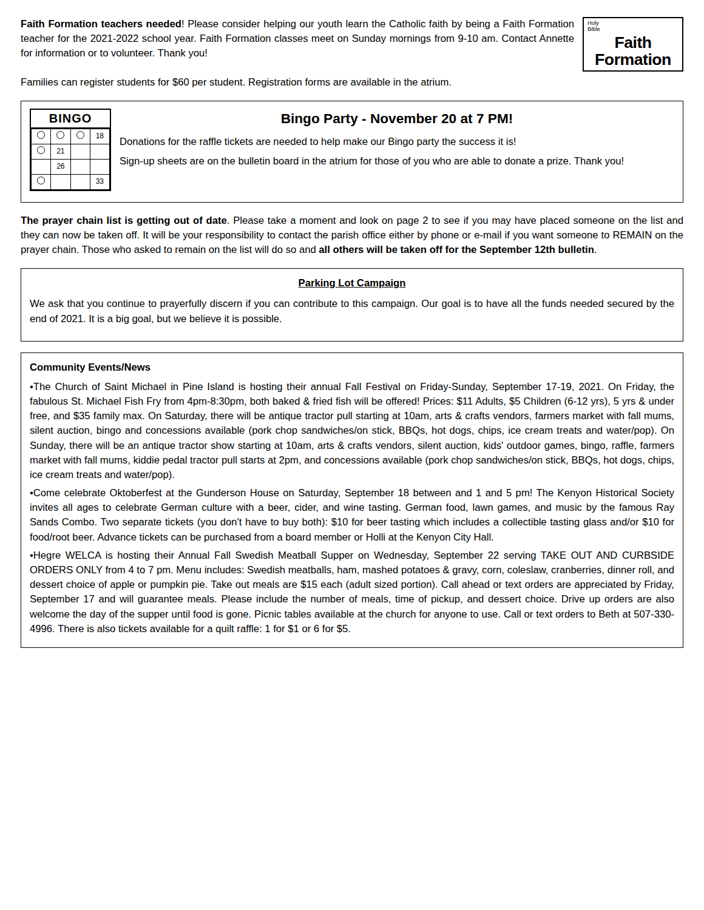Holy
Bible Faith
Formation
Faith Formation teachers needed! Please consider helping our youth learn the Catholic faith by being a Faith Formation teacher for the 2021-2022 school year. Faith Formation classes meet on Sunday mornings from 9-10 am. Contact Annette for information or to volunteer. Thank you!
Families can register students for $60 per student. Registration forms are available in the atrium.
BINGO
| | | | 18 |
| | 21 | | |
| | 26 | | |
| | | | 33 |
Bingo Party - November 20 at 7 PM!
Donations for the raffle tickets are needed to help make our Bingo party the success it is!
Sign-up sheets are on the bulletin board in the atrium for those of you who are able to donate a prize. Thank you!
The prayer chain list is getting out of date. Please take a moment and look on page 2 to see if you may have placed someone on the list and they can now be taken off. It will be your responsibility to contact the parish office either by phone or e-mail if you want someone to REMAIN on the prayer chain. Those who asked to remain on the list will do so and all others will be taken off for the September 12th bulletin.
Parking Lot Campaign
We ask that you continue to prayerfully discern if you can contribute to this campaign. Our goal is to have all the funds needed secured by the end of 2021. It is a big goal, but we believe it is possible.
Community Events/News
•The Church of Saint Michael in Pine Island is hosting their annual Fall Festival on Friday-Sunday, September 17-19, 2021. On Friday, the fabulous St. Michael Fish Fry from 4pm-8:30pm, both baked & fried fish will be offered! Prices: $11 Adults, $5 Children (6-12 yrs), 5 yrs & under free, and $35 family max. On Saturday, there will be antique tractor pull starting at 10am, arts & crafts vendors, farmers market with fall mums, silent auction, bingo and concessions available (pork chop sandwiches/on stick, BBQs, hot dogs, chips, ice cream treats and water/pop). On Sunday, there will be an antique tractor show starting at 10am, arts & crafts vendors, silent auction, kids' outdoor games, bingo, raffle, farmers market with fall mums, kiddie pedal tractor pull starts at 2pm, and concessions available (pork chop sandwiches/on stick, BBQs, hot dogs, chips, ice cream treats and water/pop).
•Come celebrate Oktoberfest at the Gunderson House on Saturday, September 18 between and 1 and 5 pm! The Kenyon Historical Society invites all ages to celebrate German culture with a beer, cider, and wine tasting. German food, lawn games, and music by the famous Ray Sands Combo. Two separate tickets (you don't have to buy both): $10 for beer tasting which includes a collectible tasting glass and/or $10 for food/root beer. Advance tickets can be purchased from a board member or Holli at the Kenyon City Hall.
•Hegre WELCA is hosting their Annual Fall Swedish Meatball Supper on Wednesday, September 22 serving TAKE OUT AND CURBSIDE ORDERS ONLY from 4 to 7 pm. Menu includes: Swedish meatballs, ham, mashed potatoes & gravy, corn, coleslaw, cranberries, dinner roll, and dessert choice of apple or pumpkin pie. Take out meals are $15 each (adult sized portion). Call ahead or text orders are appreciated by Friday, September 17 and will guarantee meals. Please include the number of meals, time of pickup, and dessert choice. Drive up orders are also welcome the day of the supper until food is gone. Picnic tables available at the church for anyone to use. Call or text orders to Beth at 507-330-4996. There is also tickets available for a quilt raffle: 1 for $1 or 6 for $5.